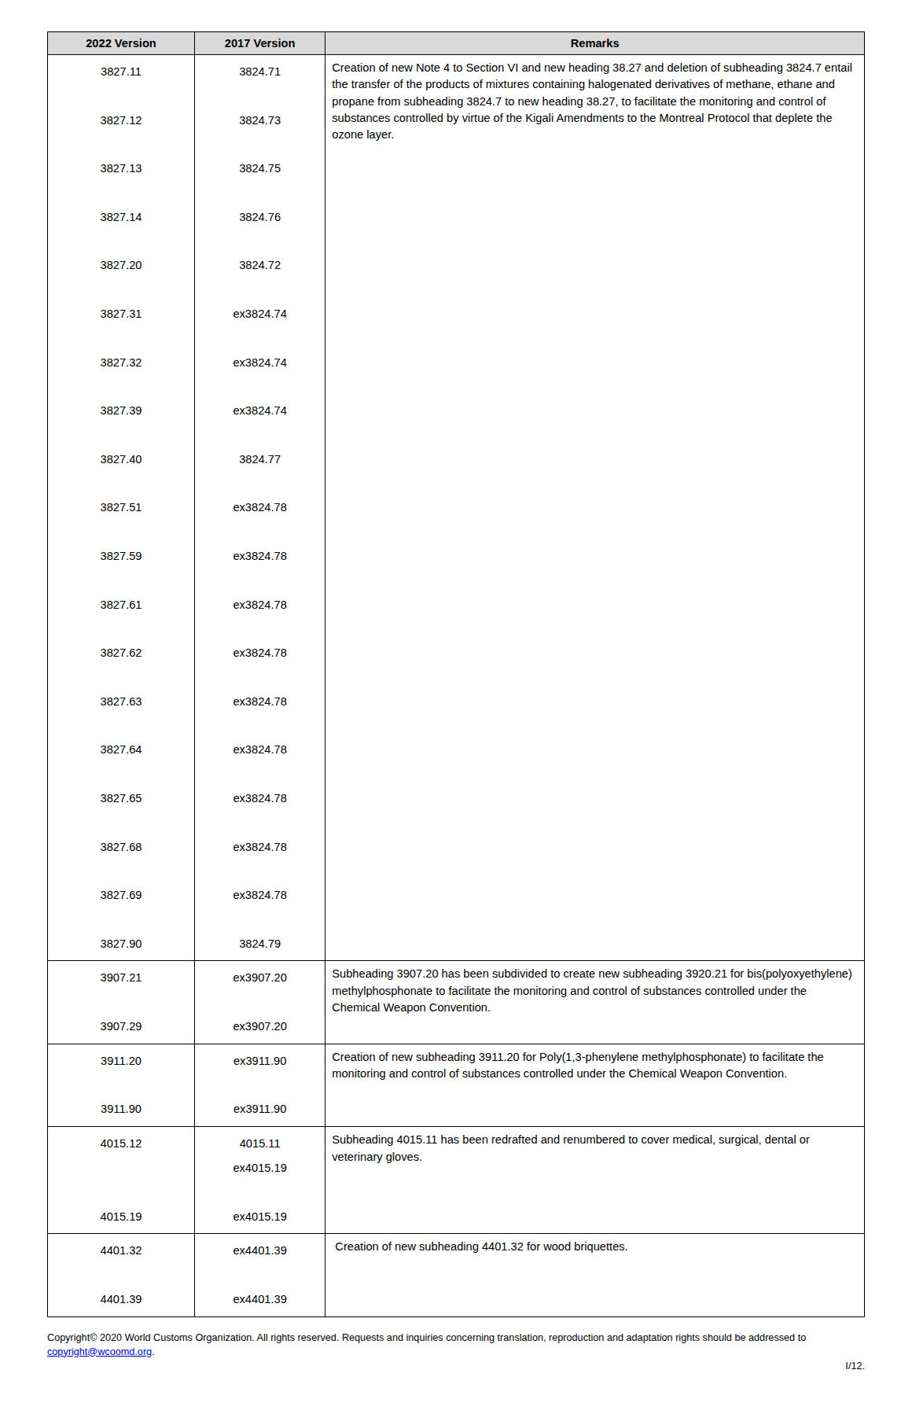| 2022 Version | 2017 Version | Remarks |
| --- | --- | --- |
| 3827.11 3827.12 3827.13 3827.14 3827.20 3827.31 3827.32 3827.39 3827.40 3827.51 3827.59 3827.61 3827.62 3827.63 3827.64 3827.65 3827.68 3827.69 3827.90 | 3824.71 3824.73 3824.75 3824.76 3824.72 ex3824.74 ex3824.74 ex3824.74 3824.77 ex3824.78 ex3824.78 ex3824.78 ex3824.78 ex3824.78 ex3824.78 ex3824.78 ex3824.78 ex3824.78 3824.79 | Creation of new Note 4 to Section VI and new heading 38.27 and deletion of subheading 3824.7 entail the transfer of the products of mixtures containing halogenated derivatives of methane, ethane and propane from subheading 3824.7 to new heading 38.27, to facilitate the monitoring and control of substances controlled by virtue of the Kigali Amendments to the Montreal Protocol that deplete the ozone layer. |
| 3907.21 3907.29 | ex3907.20 ex3907.20 | Subheading 3907.20 has been subdivided to create new subheading 3920.21 for bis(polyoxyethylene) methylphosphonate to facilitate the monitoring and control of substances controlled under the Chemical Weapon Convention. |
| 3911.20 3911.90 | ex3911.90 ex3911.90 | Creation of new subheading 3911.20 for Poly(1,3-phenylene methylphosphonate) to facilitate the monitoring and control of substances controlled under the Chemical Weapon Convention. |
| 4015.12 4015.19 | 4015.11 ex4015.19 ex4015.19 | Subheading 4015.11 has been redrafted and renumbered to cover medical, surgical, dental or veterinary gloves. |
| 4401.32 4401.39 | ex4401.39 ex4401.39 | Creation of new subheading 4401.32 for wood briquettes. |
Copyright© 2020 World Customs Organization. All rights reserved. Requests and inquiries concerning translation, reproduction and adaptation rights should be addressed to copyright@wcoomd.org.
I/12.